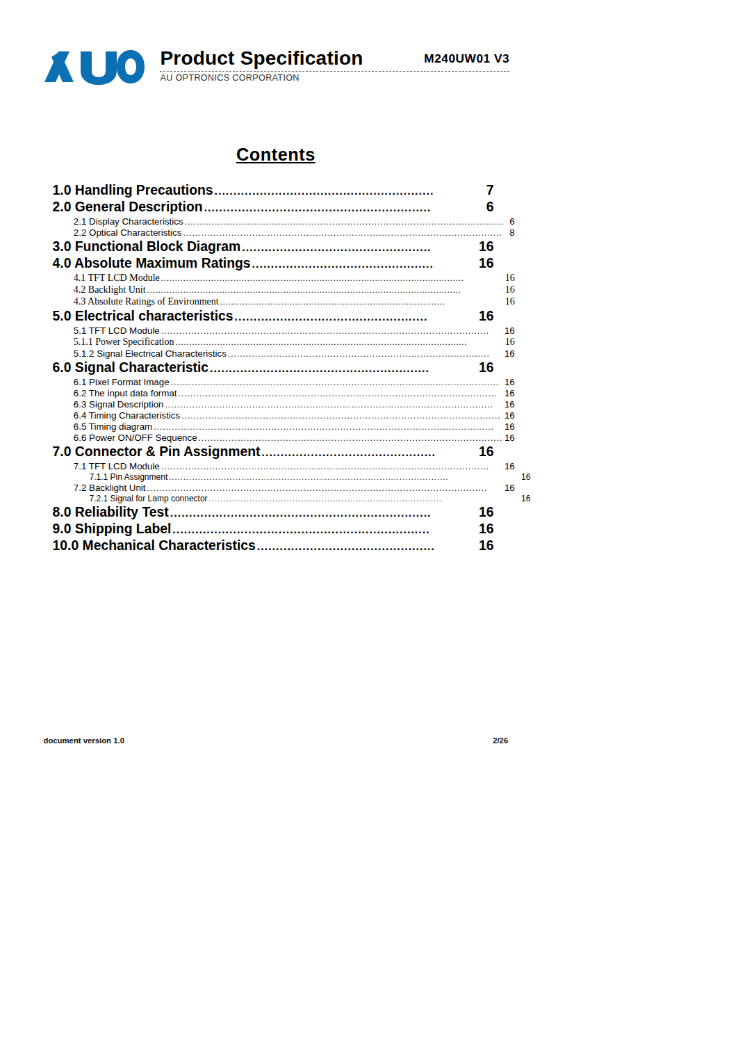Product Specification M240UW01 V3
AU OPTRONICS CORPORATION
Contents
1.0 Handling Precautions .......................................................... 7
2.0 General Description ............................................................ 6
2.1 Display Characteristics .......................................................................................................... 6
2.2 Optical Characteristics .......................................................................................................... 8
3.0 Functional Block Diagram .................................................. 16
4.0 Absolute Maximum Ratings ................................................ 16
4.1 TFT LCD Module ............................................................................................................. 16
4.2 Backlight Unit ................................................................................................................. 16
4.3 Absolute Ratings of Environment ................................................................................. 16
5.0 Electrical characteristics ................................................... 16
5.1 TFT LCD Module ............................................................................................................. 16
5.1.1 Power Specification ......................................................................................................... 16
5.1.2 Signal Electrical Characteristics ....................................................................................... 16
6.0 Signal Characteristic .......................................................... 16
6.1 Pixel Format Image ............................................................................................................. 16
6.2 The input data format .......................................................................................................... 16
6.3 Signal Description ............................................................................................................. 16
6.4 Timing Characteristics .......................................................................................................... 16
6.5 Timing diagram ................................................................................................................. 16
6.6 Power ON/OFF Sequence ..................................................................................................... 16
7.0 Connector & Pin Assignment .............................................. 16
7.1 TFT LCD Module ............................................................................................................. 16
7.1.1 Pin Assignment ................................................................................................. 16
7.2 Backlight Unit ................................................................................................................. 16
7.2.1 Signal for Lamp connector ................................................................................. 16
8.0 Reliability Test ..................................................................... 16
9.0 Shipping Label .................................................................... 16
10.0 Mechanical Characteristics ............................................... 16
document version 1.0 2/26